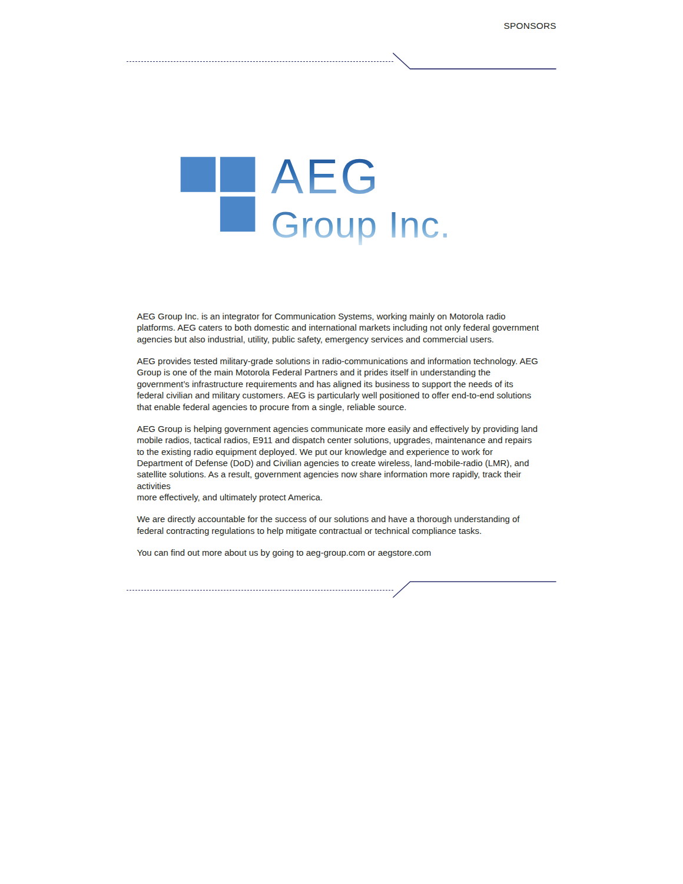SPONSORS
AEG Group Inc.
AEG Group Inc. is an integrator for Communication Systems, working mainly on Motorola radio platforms. AEG caters to both domestic and international markets including not only federal government agencies but also industrial, utility, public safety, emergency services and commercial users.
AEG provides tested military-grade solutions in radio-communications and information technology. AEG Group is one of the main Motorola Federal Partners and it prides itself in understanding the government’s infrastructure requirements and has aligned its business to support the needs of its federal civilian and military customers. AEG is particularly well positioned to offer end-to-end solutions that enable federal agencies to procure from a single, reliable source.
AEG Group is helping government agencies communicate more easily and effectively by providing land mobile radios, tactical radios, E911 and dispatch center solutions, upgrades, maintenance and repairs to the existing radio equipment deployed. We put our knowledge and experience to work for Department of Defense (DoD) and Civilian agencies to create wireless, land-mobile-radio (LMR), and satellite solutions. As a result, government agencies now share information more rapidly, track their activities
more effectively, and ultimately protect America.
We are directly accountable for the success of our solutions and have a thorough understanding of federal contracting regulations to help mitigate contractual or technical compliance tasks.
You can find out more about us by going to aeg-group.com or aegstore.com